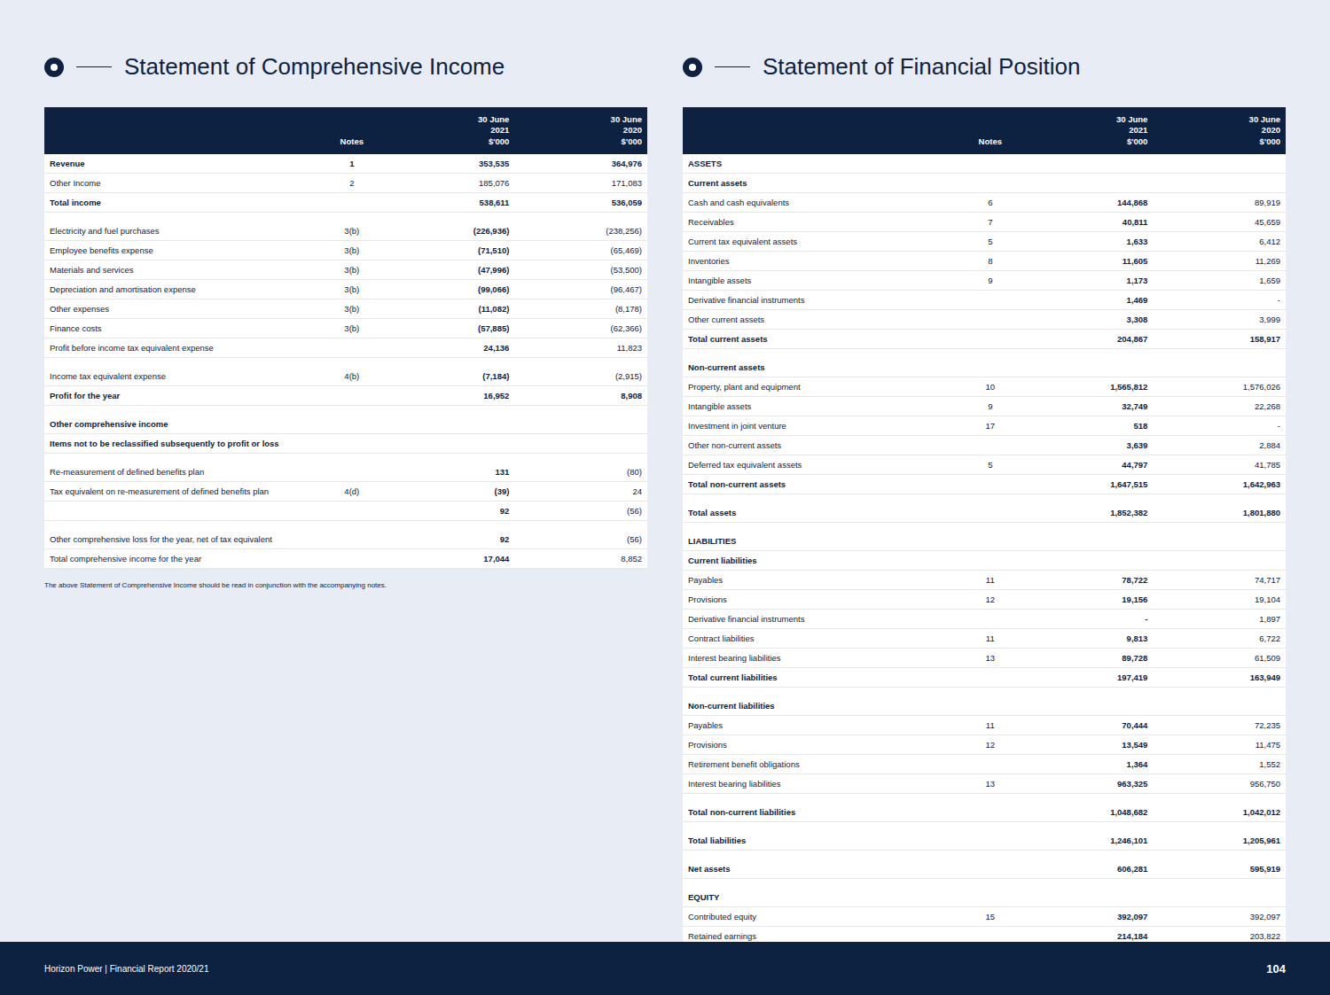Statement of Comprehensive Income
| | Notes | 30 June 2021 $'000 | 30 June 2020 $'000 |
| --- | --- | --- | --- |
| Revenue | 1 | 353,535 | 364,976 |
| Other Income | 2 | 185,076 | 171,083 |
| Total income | | 538,611 | 536,059 |
| Electricity and fuel purchases | 3(b) | (226,936) | (238,256) |
| Employee benefits expense | 3(b) | (71,510) | (65,469) |
| Materials and services | 3(b) | (47,996) | (53,500) |
| Depreciation and amortisation expense | 3(b) | (99,066) | (96,467) |
| Other expenses | 3(b) | (11,082) | (8,178) |
| Finance costs | 3(b) | (57,885) | (62,366) |
| Profit before income tax equivalent expense | | 24,136 | 11,823 |
| Income tax equivalent expense | 4(b) | (7,184) | (2,915) |
| Profit for the year | | 16,952 | 8,908 |
| Other comprehensive income | | | |
| Items not to be reclassified subsequently to profit or loss | | | |
| Re-measurement of defined benefits plan | | 131 | (80) |
| Tax equivalent on re-measurement of defined benefits plan | 4(d) | (39) | 24 |
| | | 92 | (56) |
| Other comprehensive loss for the year, net of tax equivalent | | 92 | (56) |
| Total comprehensive income for the year | | 17,044 | 8,852 |
The above Statement of Comprehensive Income should be read in conjunction with the accompanying notes.
Statement of Financial Position
| | Notes | 30 June 2021 $'000 | 30 June 2020 $'000 |
| --- | --- | --- | --- |
| ASSETS | | | |
| Current assets | | | |
| Cash and cash equivalents | 6 | 144,868 | 89,919 |
| Receivables | 7 | 40,811 | 45,659 |
| Current tax equivalent assets | 5 | 1,633 | 6,412 |
| Inventories | 8 | 11,605 | 11,269 |
| Intangible assets | 9 | 1,173 | 1,659 |
| Derivative financial instruments | | 1,469 | - |
| Other current assets | | 3,308 | 3,999 |
| Total current assets | | 204,867 | 158,917 |
| Non-current assets | | | |
| Property, plant and equipment | 10 | 1,565,812 | 1,576,026 |
| Intangible assets | 9 | 32,749 | 22,268 |
| Investment in joint venture | 17 | 518 | - |
| Other non-current assets | | 3,639 | 2,884 |
| Deferred tax equivalent assets | 5 | 44,797 | 41,785 |
| Total non-current assets | | 1,647,515 | 1,642,963 |
| Total assets | | 1,852,382 | 1,801,880 |
| LIABILITIES | | | |
| Current liabilities | | | |
| Payables | 11 | 78,722 | 74,717 |
| Provisions | 12 | 19,156 | 19,104 |
| Derivative financial instruments | | - | 1,897 |
| Contract liabilities | 11 | 9,813 | 6,722 |
| Interest bearing liabilities | 13 | 89,728 | 61,509 |
| Total current liabilities | | 197,419 | 163,949 |
| Non-current liabilities | | | |
| Payables | 11 | 70,444 | 72,235 |
| Provisions | 12 | 13,549 | 11,475 |
| Retirement benefit obligations | | 1,364 | 1,552 |
| Interest bearing liabilities | 13 | 963,325 | 956,750 |
| Total non-current liabilities | | 1,048,682 | 1,042,012 |
| Total liabilities | | 1,246,101 | 1,205,961 |
| Net assets | | 606,281 | 595,919 |
| EQUITY | | | |
| Contributed equity | 15 | 392,097 | 392,097 |
| Retained earnings | | 214,184 | 203,822 |
| Total equity | | 606,281 | 595,919 |
The above Statement of Financial Position should be read in conjunction with the accompanying notes.
Horizon Power | Financial Report 2020/21
104